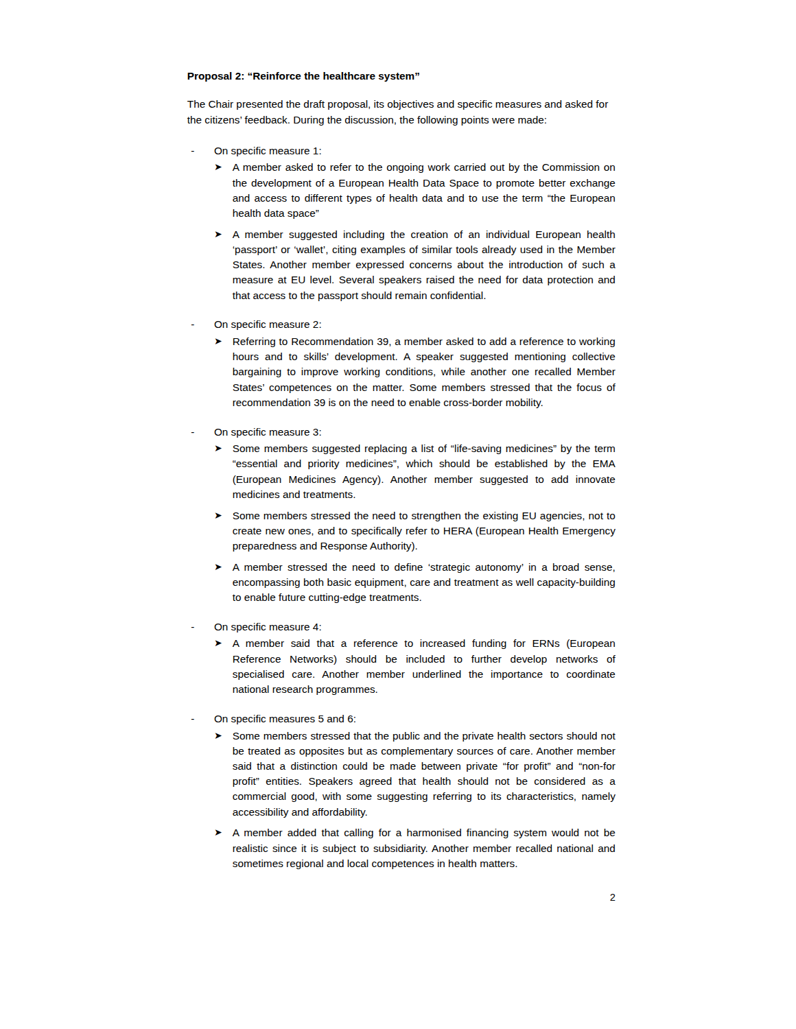Proposal 2: “Reinforce the healthcare system”
The Chair presented the draft proposal, its objectives and specific measures and asked for the citizens’ feedback. During the discussion, the following points were made:
On specific measure 1:
A member asked to refer to the ongoing work carried out by the Commission on the development of a European Health Data Space to promote better exchange and access to different types of health data and to use the term “the European health data space”
A member suggested including the creation of an individual European health ‘passport’ or ‘wallet’, citing examples of similar tools already used in the Member States. Another member expressed concerns about the introduction of such a measure at EU level. Several speakers raised the need for data protection and that access to the passport should remain confidential.
On specific measure 2:
Referring to Recommendation 39, a member asked to add a reference to working hours and to skills’ development. A speaker suggested mentioning collective bargaining to improve working conditions, while another one recalled Member States’ competences on the matter. Some members stressed that the focus of recommendation 39 is on the need to enable cross-border mobility.
On specific measure 3:
Some members suggested replacing a list of “life-saving medicines” by the term “essential and priority medicines”, which should be established by the EMA (European Medicines Agency). Another member suggested to add innovate medicines and treatments.
Some members stressed the need to strengthen the existing EU agencies, not to create new ones, and to specifically refer to HERA (European Health Emergency preparedness and Response Authority).
A member stressed the need to define ‘strategic autonomy’ in a broad sense, encompassing both basic equipment, care and treatment as well capacity-building to enable future cutting-edge treatments.
On specific measure 4:
A member said that a reference to increased funding for ERNs (European Reference Networks) should be included to further develop networks of specialised care. Another member underlined the importance to coordinate national research programmes.
On specific measures 5 and 6:
Some members stressed that the public and the private health sectors should not be treated as opposites but as complementary sources of care. Another member said that a distinction could be made between private “for profit” and “non-for profit” entities. Speakers agreed that health should not be considered as a commercial good, with some suggesting referring to its characteristics, namely accessibility and affordability.
A member added that calling for a harmonised financing system would not be realistic since it is subject to subsidiarity. Another member recalled national and sometimes regional and local competences in health matters.
2